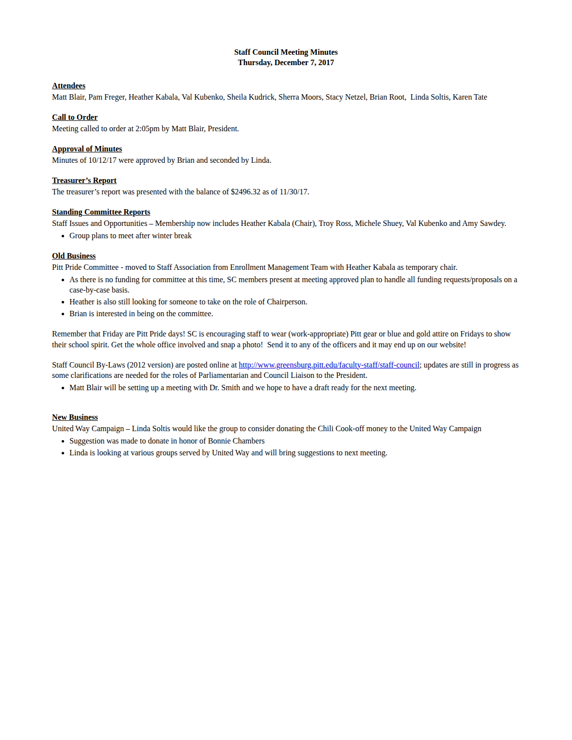Staff Council Meeting Minutes
Thursday, December 7, 2017
Attendees
Matt Blair, Pam Freger, Heather Kabala, Val Kubenko, Sheila Kudrick, Sherra Moors, Stacy Netzel, Brian Root, Linda Soltis, Karen Tate
Call to Order
Meeting called to order at 2:05pm by Matt Blair, President.
Approval of Minutes
Minutes of 10/12/17 were approved by Brian and seconded by Linda.
Treasurer’s Report
The treasurer’s report was presented with the balance of $2496.32 as of 11/30/17.
Standing Committee Reports
Staff Issues and Opportunities – Membership now includes Heather Kabala (Chair), Troy Ross, Michele Shuey, Val Kubenko and Amy Sawdey.
Group plans to meet after winter break
Old Business
Pitt Pride Committee - moved to Staff Association from Enrollment Management Team with Heather Kabala as temporary chair.
As there is no funding for committee at this time, SC members present at meeting approved plan to handle all funding requests/proposals on a case-by-case basis.
Heather is also still looking for someone to take on the role of Chairperson.
Brian is interested in being on the committee.
Remember that Friday are Pitt Pride days! SC is encouraging staff to wear (work-appropriate) Pitt gear or blue and gold attire on Fridays to show their school spirit. Get the whole office involved and snap a photo! Send it to any of the officers and it may end up on our website!
Staff Council By-Laws (2012 version) are posted online at http://www.greensburg.pitt.edu/faculty-staff/staff-council; updates are still in progress as some clarifications are needed for the roles of Parliamentarian and Council Liaison to the President.
Matt Blair will be setting up a meeting with Dr. Smith and we hope to have a draft ready for the next meeting.
New Business
United Way Campaign – Linda Soltis would like the group to consider donating the Chili Cook-off money to the United Way Campaign
Suggestion was made to donate in honor of Bonnie Chambers
Linda is looking at various groups served by United Way and will bring suggestions to next meeting.